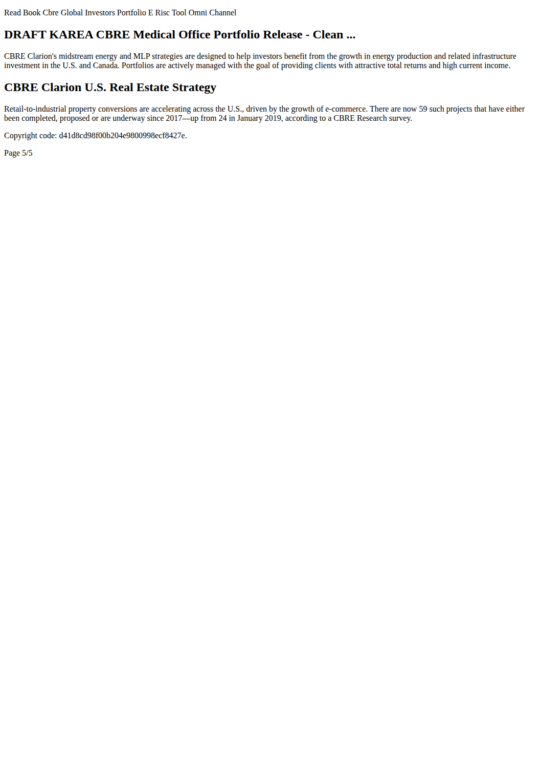Read Book Cbre Global Investors Portfolio E Risc Tool Omni Channel
DRAFT KAREA CBRE Medical Office Portfolio Release - Clean ...
CBRE Clarion's midstream energy and MLP strategies are designed to help investors benefit from the growth in energy production and related infrastructure investment in the U.S. and Canada. Portfolios are actively managed with the goal of providing clients with attractive total returns and high current income.
CBRE Clarion U.S. Real Estate Strategy
Retail-to-industrial property conversions are accelerating across the U.S., driven by the growth of e-commerce. There are now 59 such projects that have either been completed, proposed or are underway since 2017—up from 24 in January 2019, according to a CBRE Research survey.
Copyright code: d41d8cd98f00b204e9800998ecf8427e.
Page 5/5